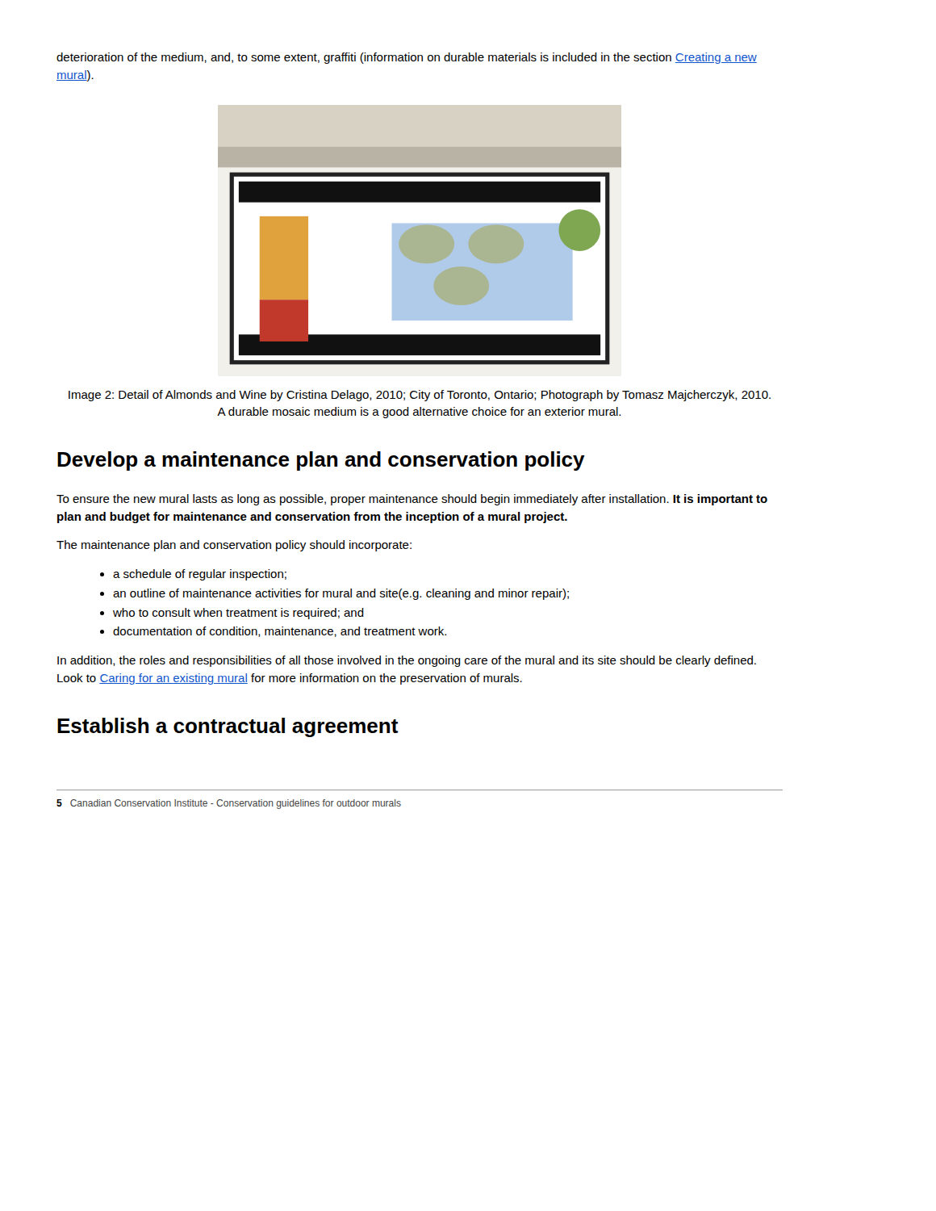deterioration of the medium, and, to some extent, graffiti (information on durable materials is included in the section Creating a new mural).
Image 2: Detail of Almonds and Wine by Cristina Delago, 2010; City of Toronto, Ontario; Photograph by Tomasz Majcherczyk, 2010.
A durable mosaic medium is a good alternative choice for an exterior mural.
Develop a maintenance plan and conservation policy
To ensure the new mural lasts as long as possible, proper maintenance should begin immediately after installation. It is important to plan and budget for maintenance and conservation from the inception of a mural project.
The maintenance plan and conservation policy should incorporate:
a schedule of regular inspection;
an outline of maintenance activities for mural and site(e.g. cleaning and minor repair);
who to consult when treatment is required; and
documentation of condition, maintenance, and treatment work.
In addition, the roles and responsibilities of all those involved in the ongoing care of the mural and its site should be clearly defined. Look to Caring for an existing mural for more information on the preservation of murals.
Establish a contractual agreement
5 Canadian Conservation Institute - Conservation guidelines for outdoor murals